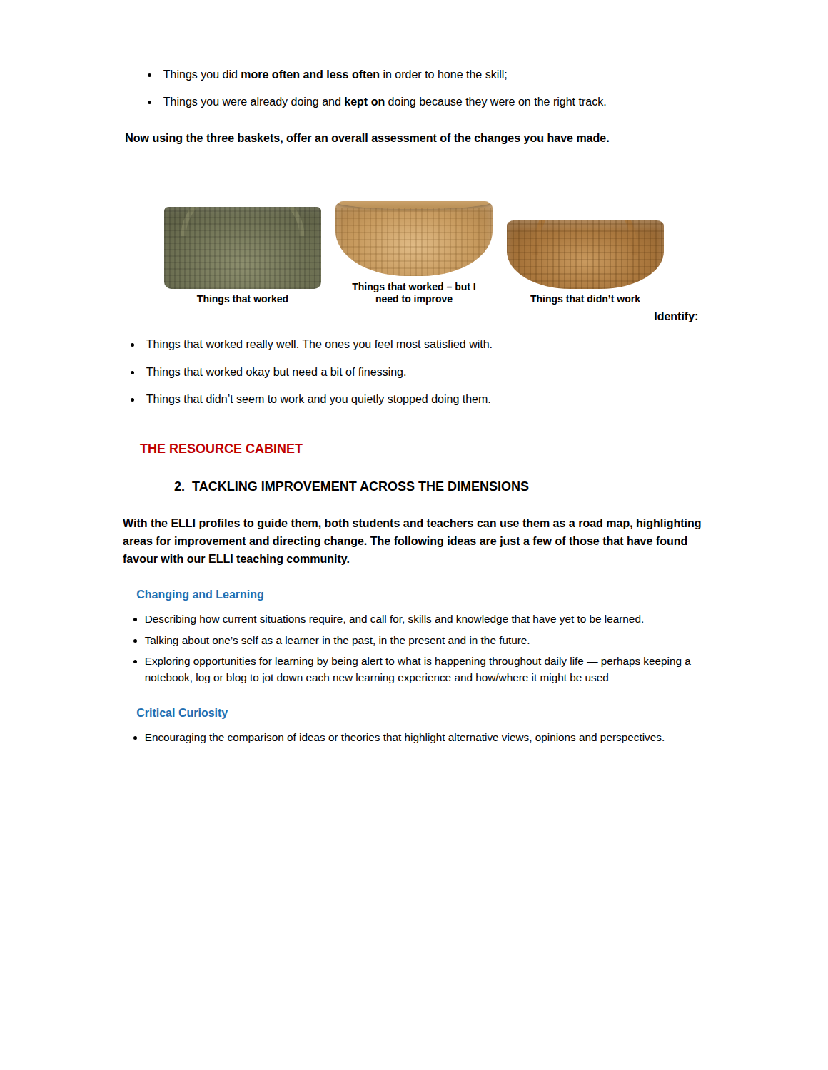Things you did more often and less often in order to hone the skill;
Things you were already doing and kept on doing because they were on the right track.
Now using the three baskets, offer an overall assessment of the changes you have made.
Things that worked
Things that worked – but I
need to improve
Things that didn’t work
Identify:
Things that worked really well. The ones you feel most satisfied with.
Things that worked okay but need a bit of finessing.
Things that didn’t seem to work and you quietly stopped doing them.
THE RESOURCE CABINET
2. TACKLING IMPROVEMENT ACROSS THE DIMENSIONS
With the ELLI profiles to guide them, both students and teachers can use them as a road map, highlighting areas for improvement and directing change. The following ideas are just a few of those that have found favour with our ELLI teaching community.
Changing and Learning
Describing how current situations require, and call for, skills and knowledge that have yet to be learned.
Talking about one’s self as a learner in the past, in the present and in the future.
Exploring opportunities for learning by being alert to what is happening throughout daily life — perhaps keeping a notebook, log or blog to jot down each new learning experience and how/where it might be used
Critical Curiosity
Encouraging the comparison of ideas or theories that highlight alternative views, opinions and perspectives.